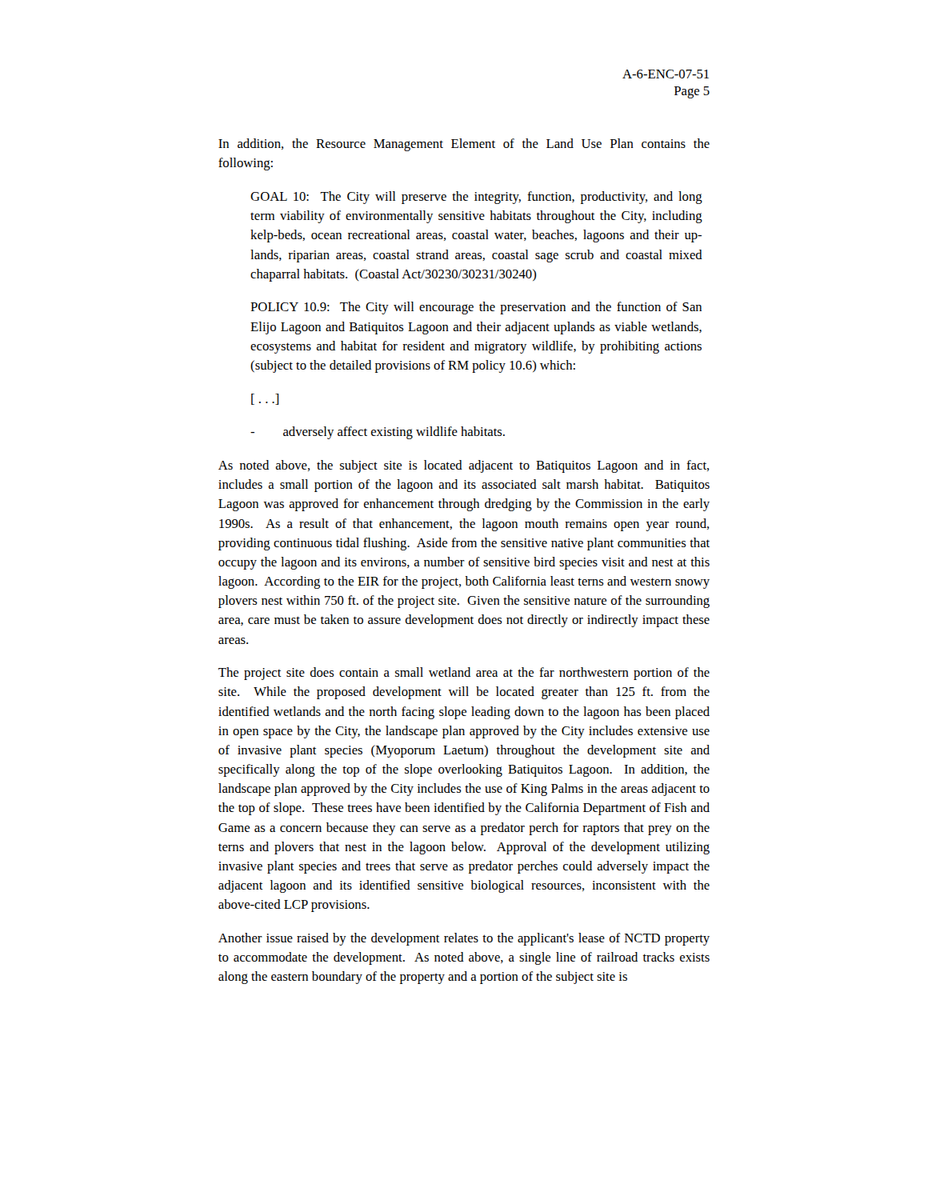A-6-ENC-07-51
Page 5
In addition, the Resource Management Element of the Land Use Plan contains the following:
GOAL 10: The City will preserve the integrity, function, productivity, and long term viability of environmentally sensitive habitats throughout the City, including kelp-beds, ocean recreational areas, coastal water, beaches, lagoons and their up-lands, riparian areas, coastal strand areas, coastal sage scrub and coastal mixed chaparral habitats. (Coastal Act/30230/30231/30240)
POLICY 10.9: The City will encourage the preservation and the function of San Elijo Lagoon and Batiquitos Lagoon and their adjacent uplands as viable wetlands, ecosystems and habitat for resident and migratory wildlife, by prohibiting actions (subject to the detailed provisions of RM policy 10.6) which:
[ . . .]
-
adversely affect existing wildlife habitats.
As noted above, the subject site is located adjacent to Batiquitos Lagoon and in fact, includes a small portion of the lagoon and its associated salt marsh habitat. Batiquitos Lagoon was approved for enhancement through dredging by the Commission in the early 1990s. As a result of that enhancement, the lagoon mouth remains open year round, providing continuous tidal flushing. Aside from the sensitive native plant communities that occupy the lagoon and its environs, a number of sensitive bird species visit and nest at this lagoon. According to the EIR for the project, both California least terns and western snowy plovers nest within 750 ft. of the project site. Given the sensitive nature of the surrounding area, care must be taken to assure development does not directly or indirectly impact these areas.
The project site does contain a small wetland area at the far northwestern portion of the site. While the proposed development will be located greater than 125 ft. from the identified wetlands and the north facing slope leading down to the lagoon has been placed in open space by the City, the landscape plan approved by the City includes extensive use of invasive plant species (Myoporum Laetum) throughout the development site and specifically along the top of the slope overlooking Batiquitos Lagoon. In addition, the landscape plan approved by the City includes the use of King Palms in the areas adjacent to the top of slope. These trees have been identified by the California Department of Fish and Game as a concern because they can serve as a predator perch for raptors that prey on the terns and plovers that nest in the lagoon below. Approval of the development utilizing invasive plant species and trees that serve as predator perches could adversely impact the adjacent lagoon and its identified sensitive biological resources, inconsistent with the above-cited LCP provisions.
Another issue raised by the development relates to the applicant's lease of NCTD property to accommodate the development. As noted above, a single line of railroad tracks exists along the eastern boundary of the property and a portion of the subject site is